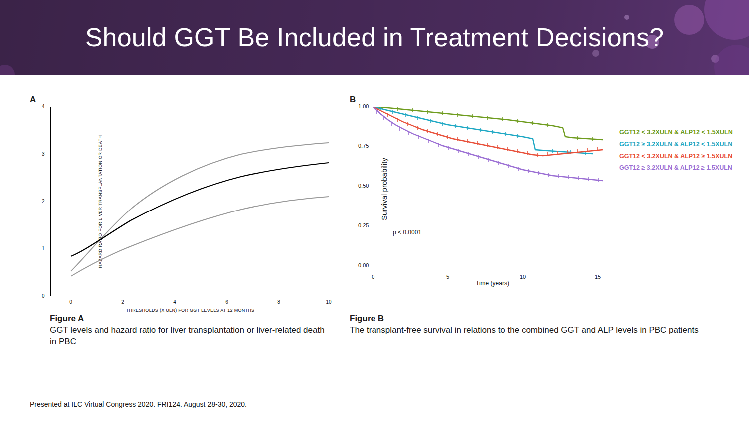Should GGT Be Included in Treatment Decisions?
A
HAZARD RATIO FOR LIVER TRANSPLANTATION OR DEATH THRESHOLDS (X ULN) FOR GGT LEVELS AT 12 MONTHS 4 3 2 1 0 0 2 4 6 8 10
B
Survival probability Time (years) 1.00 0.75 0.50 0.25 0.00 0 5 10 15 p < 0.0001
GGT12 < 3.2XULN & ALP12 < 1.5XULN
GGT12 ≥ 3.2XULN & ALP12 < 1.5XULN
GGT12 < 3.2XULN & ALP12 ≥ 1.5XULN
GGT12 ≥ 3.2XULN & ALP12 ≥ 1.5XULN
Figure A GGT levels and hazard ratio for liver transplantation or liver-related death in PBC
Figure B The transplant-free survival in relations to the combined GGT and ALP levels in PBC patients
Presented at ILC Virtual Congress 2020. FRI124. August 28-30, 2020.